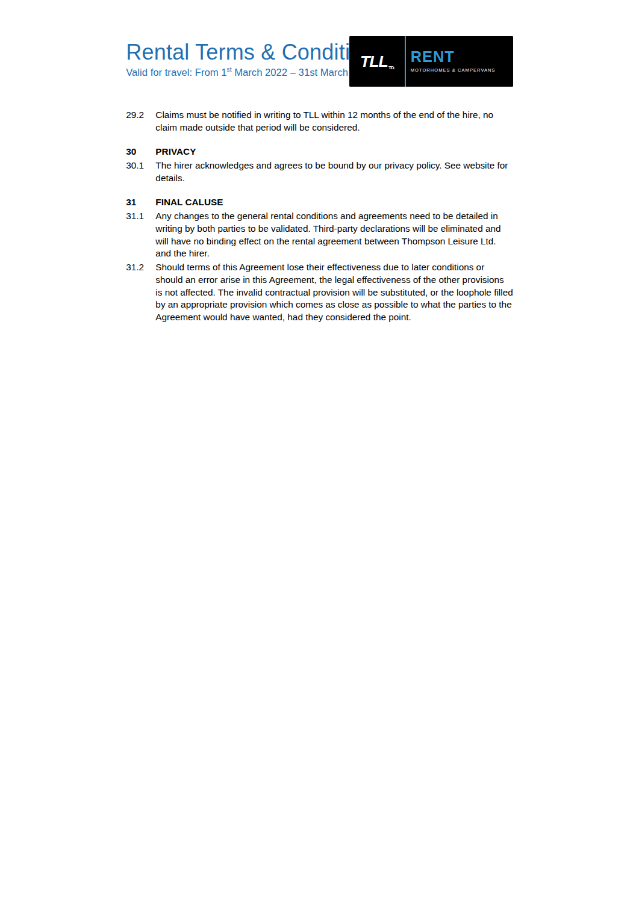Rental Terms & Conditions
Valid for travel: From 1st March 2022 – 31st March 2023
TLLTD.
RENT
MOTORHOMES & CAMPERVANS
29.2
Claims must be notified in writing to TLL within 12 months of the end of the hire, no claim made outside that period will be considered.
30
PRIVACY
30.1
The hirer acknowledges and agrees to be bound by our privacy policy. See website for details.
31
FINAL CALUSE
31.1
Any changes to the general rental conditions and agreements need to be detailed in writing by both parties to be validated. Third-party declarations will be eliminated and will have no binding effect on the rental agreement between Thompson Leisure Ltd. and the hirer.
31.2
Should terms of this Agreement lose their effectiveness due to later conditions or should an error arise in this Agreement, the legal effectiveness of the other provisions is not affected. The invalid contractual provision will be substituted, or the loophole filled by an appropriate provision which comes as close as possible to what the parties to the Agreement would have wanted, had they considered the point.